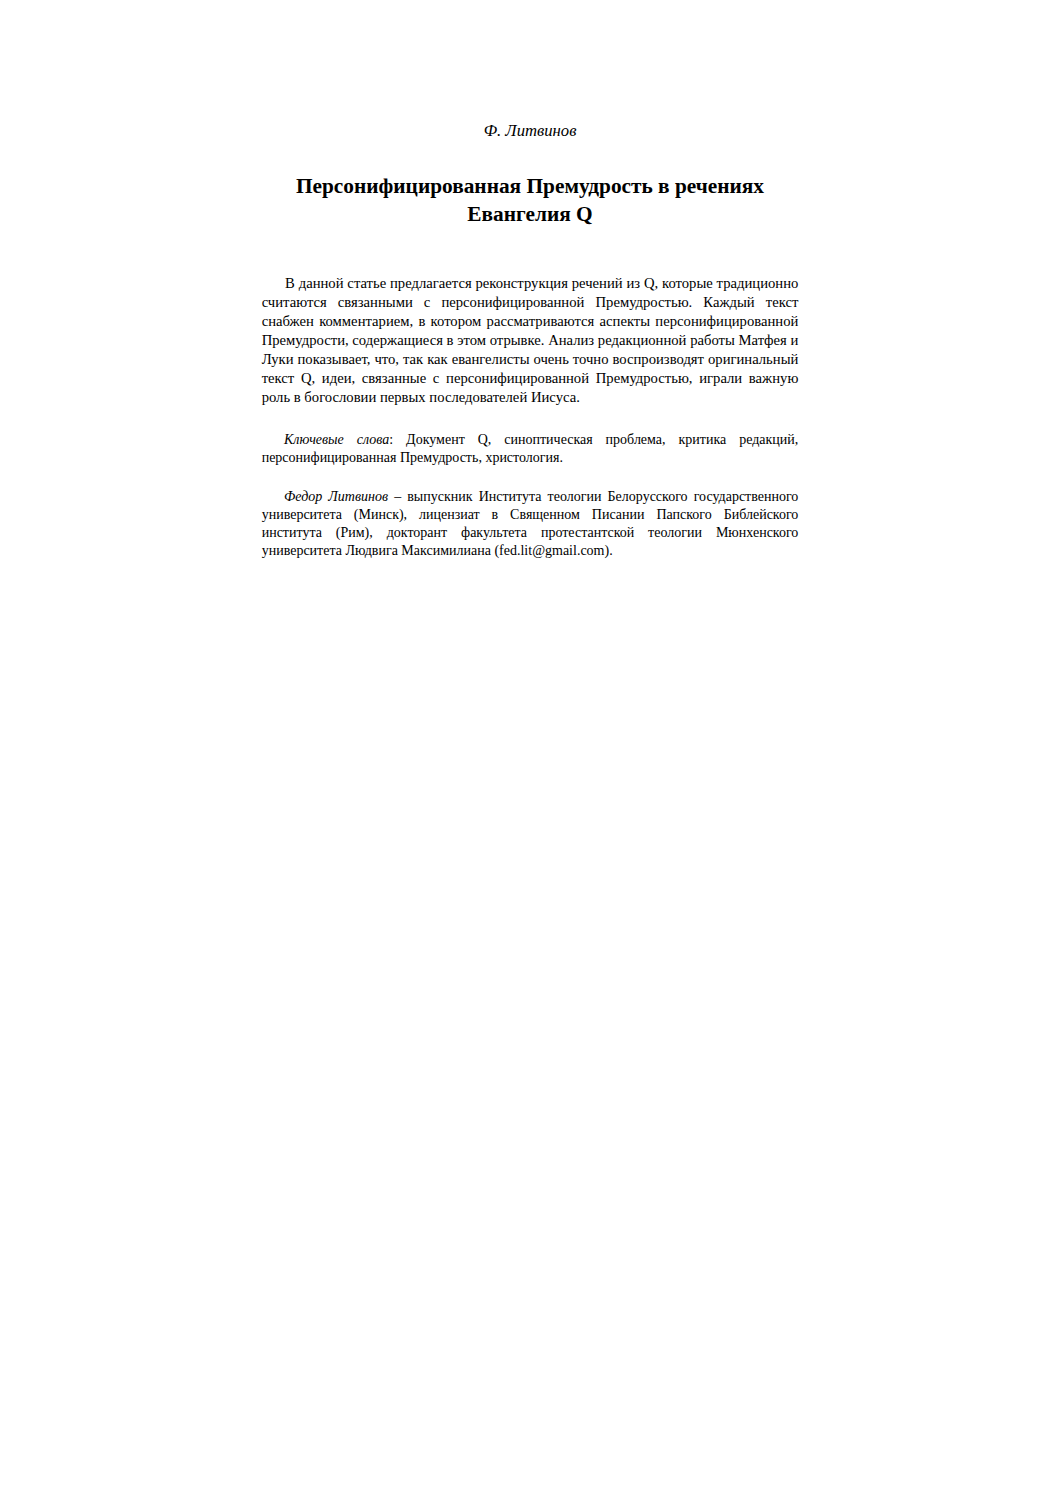Ф. Литвинов
Персонифицированная Премудрость в речениях Евангелия Q
В данной статье предлагается реконструкция речений из Q, которые традиционно считаются связанными с персонифицированной Премудростью. Каждый текст снабжен комментарием, в котором рассматриваются аспекты персонифицированной Премудрости, содержащиеся в этом отрывке. Анализ редакционной работы Матфея и Луки показывает, что, так как евангелисты очень точно воспроизводят оригинальный текст Q, идеи, связанные с персонифицированной Премудростью, играли важную роль в богословии первых последователей Иисуса.
Ключевые слова: Документ Q, синоптическая проблема, критика редакций, персонифицированная Премудрость, христология.
Федор Литвинов – выпускник Института теологии Белорусского государственного университета (Минск), лицензиат в Священном Писании Папского Библейского института (Рим), докторант факультета протестантской теологии Мюнхенского университета Людвига Максимилиана (fed.lit@gmail.com).